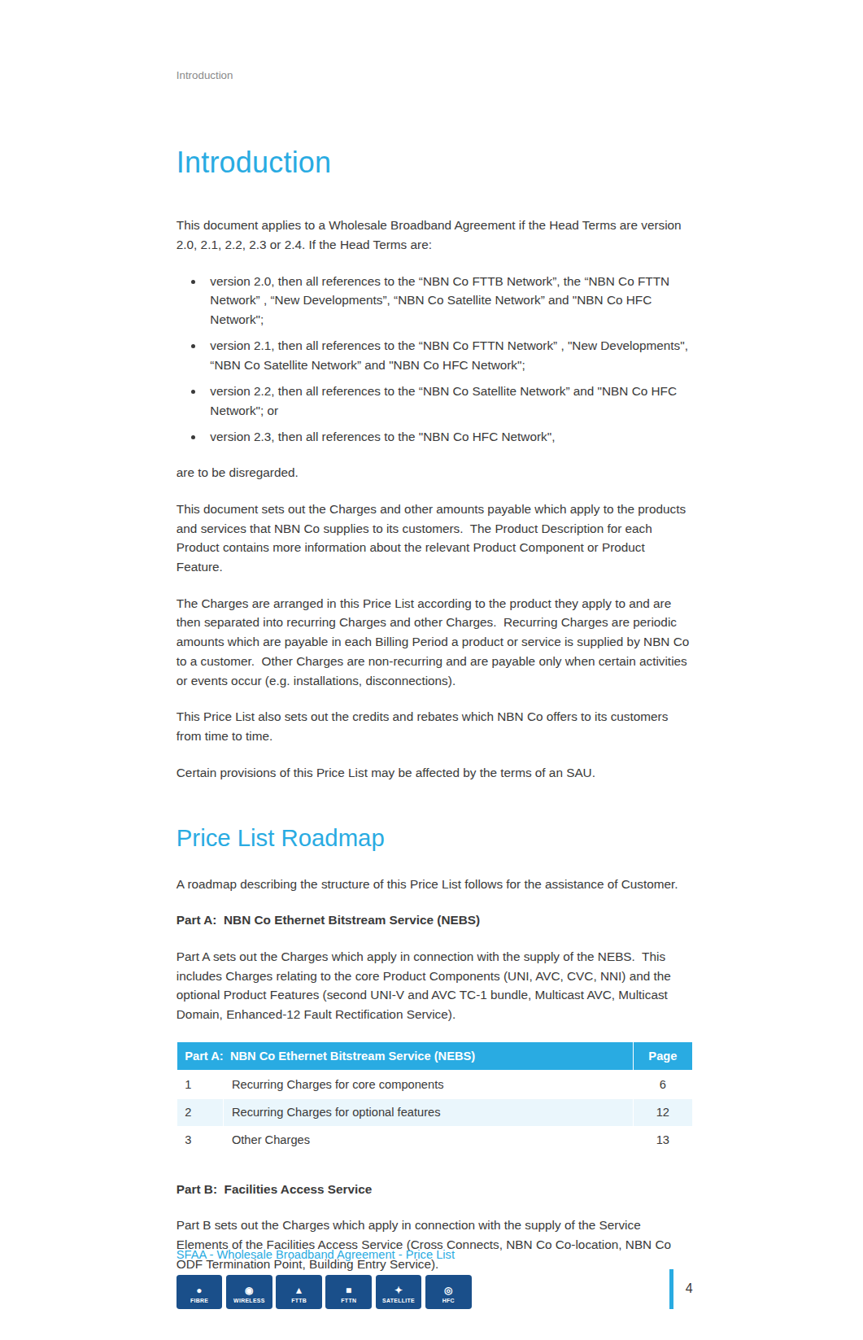Introduction
Introduction
This document applies to a Wholesale Broadband Agreement if the Head Terms are version 2.0, 2.1, 2.2, 2.3 or 2.4. If the Head Terms are:
version 2.0, then all references to the “NBN Co FTTB Network”, the “NBN Co FTTN Network” , “New Developments”, “NBN Co Satellite Network” and "NBN Co HFC Network";
version 2.1, then all references to the “NBN Co FTTN Network” , "New Developments", “NBN Co Satellite Network” and "NBN Co HFC Network";
version 2.2, then all references to the “NBN Co Satellite Network” and "NBN Co HFC Network"; or
version 2.3, then all references to the "NBN Co HFC Network",
are to be disregarded.
This document sets out the Charges and other amounts payable which apply to the products and services that NBN Co supplies to its customers. The Product Description for each Product contains more information about the relevant Product Component or Product Feature.
The Charges are arranged in this Price List according to the product they apply to and are then separated into recurring Charges and other Charges. Recurring Charges are periodic amounts which are payable in each Billing Period a product or service is supplied by NBN Co to a customer. Other Charges are non-recurring and are payable only when certain activities or events occur (e.g. installations, disconnections).
This Price List also sets out the credits and rebates which NBN Co offers to its customers from time to time.
Certain provisions of this Price List may be affected by the terms of an SAU.
Price List Roadmap
A roadmap describing the structure of this Price List follows for the assistance of Customer.
Part A: NBN Co Ethernet Bitstream Service (NEBS)
Part A sets out the Charges which apply in connection with the supply of the NEBS. This includes Charges relating to the core Product Components (UNI, AVC, CVC, NNI) and the optional Product Features (second UNI-V and AVC TC-1 bundle, Multicast AVC, Multicast Domain, Enhanced-12 Fault Rectification Service).
| Part A: NBN Co Ethernet Bitstream Service (NEBS) | Page |
| --- | --- |
| 1 | Recurring Charges for core components | 6 |
| 2 | Recurring Charges for optional features | 12 |
| 3 | Other Charges | 13 |
Part B: Facilities Access Service
Part B sets out the Charges which apply in connection with the supply of the Service Elements of the Facilities Access Service (Cross Connects, NBN Co Co-location, NBN Co ODF Termination Point, Building Entry Service).
SFAA - Wholesale Broadband Agreement - Price List
●FIBRE
◉WIRELESS
▲FTTB
■FTTN
✦SATELLITE
◎HFC
4